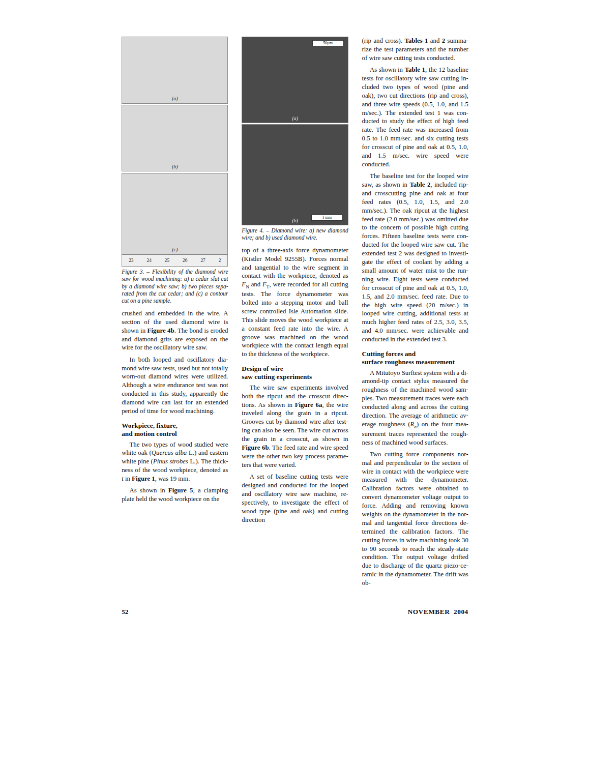(a)
(b)
23242526272
(c)
Figure 3. – Flexibility of the diamond wire saw for wood machining: a) a cedar slat cut by a diamond wire saw; b) two pieces separated from the cut cedar; and (c) a contour cut on a pine sample.
crushed and embedded in the wire. A section of the used diamond wire is shown in Figure 4b. The bond is eroded and diamond grits are exposed on the wire for the oscillatory wire saw.
In both looped and oscillatory diamond wire saw tests, used but not totally worn-out diamond wires were utilized. Although a wire endurance test was not conducted in this study, apparently the diamond wire can last for an extended period of time for wood machining.
Workpiece, fixture,
and motion control
The two types of wood studied were white oak (Quercus alba L.) and eastern white pine (Pinus strobes L.). The thickness of the wood workpiece, denoted as t in Figure 1, was 19 mm.
As shown in Figure 5, a clamping plate held the wood workpiece on the
50µm
(a)
1 mm
(b)
Figure 4. – Diamond wire: a) new diamond wire; and b) used diamond wire.
top of a three-axis force dynamometer (Kistler Model 9255B). Forces normal and tangential to the wire segment in contact with the workpiece, denoted as FN and FT, were recorded for all cutting tests. The force dynamometer was bolted into a stepping motor and ball screw controlled Isle Automation slide. This slide moves the wood workpiece at a constant feed rate into the wire. A groove was machined on the wood workpiece with the contact length equal to the thickness of the workpiece.
Design of wire
saw cutting experiments
The wire saw experiments involved both the ripcut and the crosscut directions. As shown in Figure 6a, the wire traveled along the grain in a ripcut. Grooves cut by diamond wire after testing can also be seen. The wire cut across the grain in a crosscut, as shown in Figure 6b. The feed rate and wire speed were the other two key process parameters that were varied.
A set of baseline cutting tests were designed and conducted for the looped and oscillatory wire saw machine, respectively, to investigate the effect of wood type (pine and oak) and cutting direction
(rip and cross). Tables 1 and 2 summarize the test parameters and the number of wire saw cutting tests conducted.
As shown in Table 1, the 12 baseline tests for oscillatory wire saw cutting included two types of wood (pine and oak), two cut directions (rip and cross), and three wire speeds (0.5, 1.0, and 1.5 m/sec.). The extended test 1 was conducted to study the effect of high feed rate. The feed rate was increased from 0.5 to 1.0 mm/sec. and six cutting tests for crosscut of pine and oak at 0.5, 1.0, and 1.5 m/sec. wire speed were conducted.
The baseline test for the looped wire saw, as shown in Table 2, included rip- and crosscutting pine and oak at four feed rates (0.5, 1.0, 1.5, and 2.0 mm/sec.). The oak ripcut at the highest feed rate (2.0 mm/sec.) was omitted due to the concern of possible high cutting forces. Fifteen baseline tests were conducted for the looped wire saw cut. The extended test 2 was designed to investigate the effect of coolant by adding a small amount of water mist to the running wire. Eight tests were conducted for crosscut of pine and oak at 0.5, 1.0, 1.5, and 2.0 mm/sec. feed rate. Due to the high wire speed (20 m/sec.) in looped wire cutting, additional tests at much higher feed rates of 2.5, 3.0, 3.5, and 4.0 mm/sec. were achievable and conducted in the extended test 3.
Cutting forces and
surface roughness measurement
A Mitutoyo Surftest system with a diamond-tip contact stylus measured the roughness of the machined wood samples. Two measurement traces were each conducted along and across the cutting direction. The average of arithmetic average roughness (Ra) on the four measurement traces represented the roughness of machined wood surfaces.
Two cutting force components normal and perpendicular to the section of wire in contact with the workpiece were measured with the dynamometer. Calibration factors were obtained to convert dynamometer voltage output to force. Adding and removing known weights on the dynamometer in the normal and tangential force directions determined the calibration factors. The cutting forces in wire machining took 30 to 90 seconds to reach the steady-state condition. The output voltage drifted due to discharge of the quartz piezo-ceramic in the dynamometer. The drift was ob-
52
NOVEMBER 2004